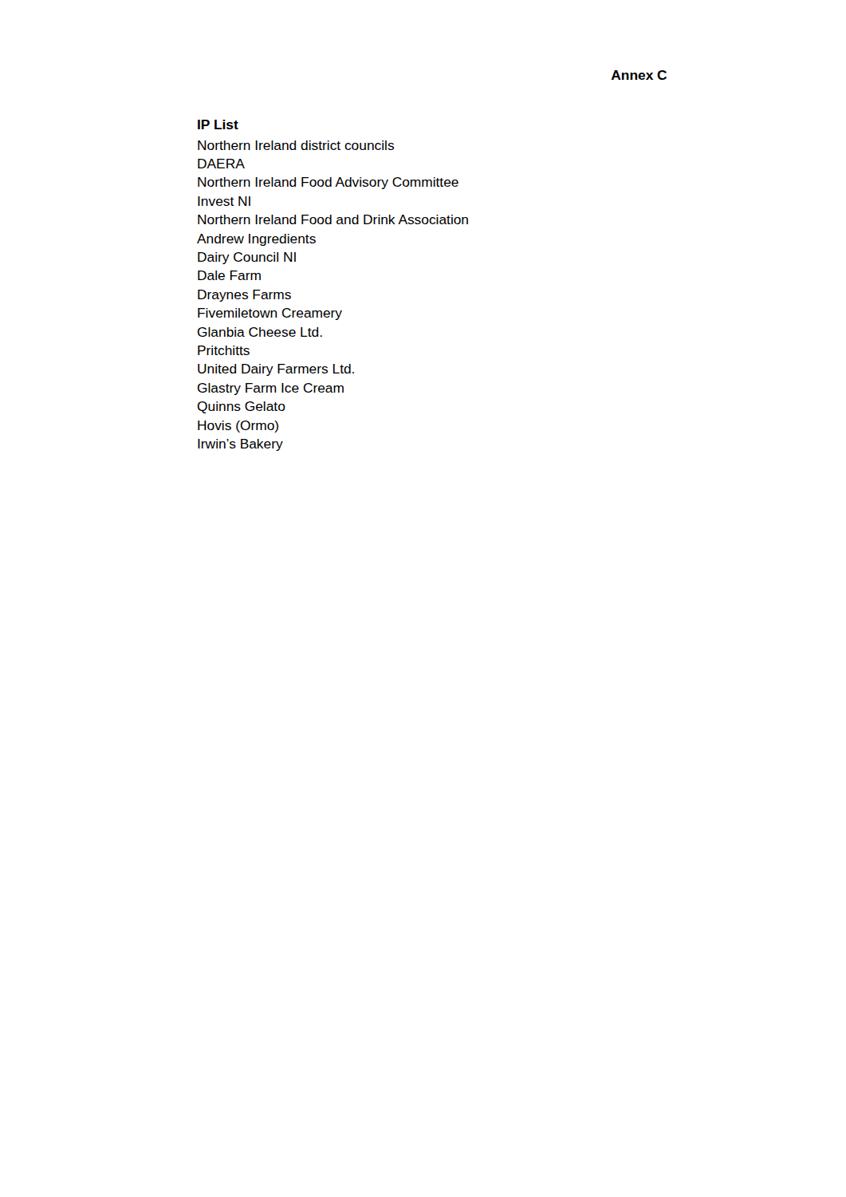Annex C
IP List
Northern Ireland district councils
DAERA
Northern Ireland Food Advisory Committee
Invest NI
Northern Ireland Food and Drink Association
Andrew Ingredients
Dairy Council NI
Dale Farm
Draynes Farms
Fivemiletown Creamery
Glanbia Cheese Ltd.
Pritchitts
United Dairy Farmers Ltd.
Glastry Farm Ice Cream
Quinns Gelato
Hovis (Ormo)
Irwin’s Bakery